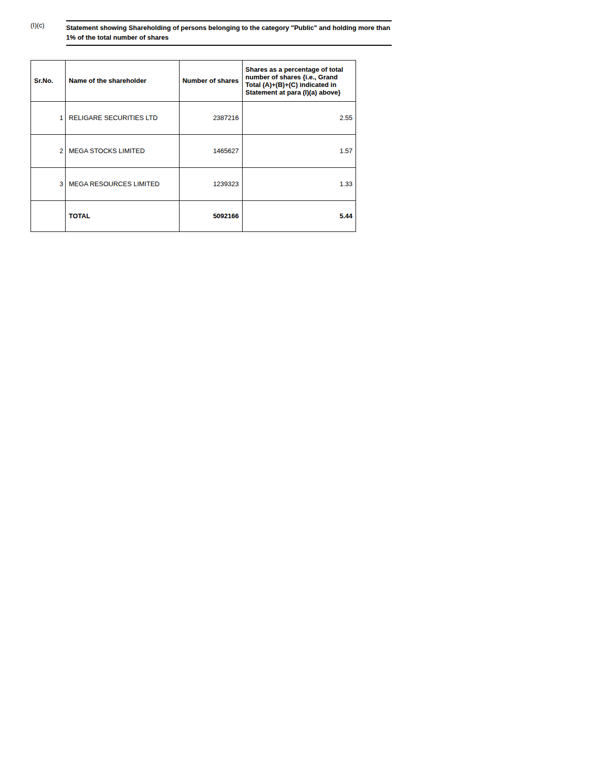(I)(c)
Statement showing Shareholding of persons belonging to the category "Public" and holding more than 1% of the total number of shares
| Sr.No. | Name of the shareholder | Number of shares | Shares as a percentage of total number of shares {i.e., Grand Total (A)+(B)+(C) indicated in Statement at para (I)(a) above} |
| --- | --- | --- | --- |
| 1 | RELIGARE SECURITIES LTD | 2387216 | 2.55 |
| 2 | MEGA STOCKS LIMITED | 1465627 | 1.57 |
| 3 | MEGA RESOURCES LIMITED | 1239323 | 1.33 |
| | TOTAL | 5092166 | 5.44 |